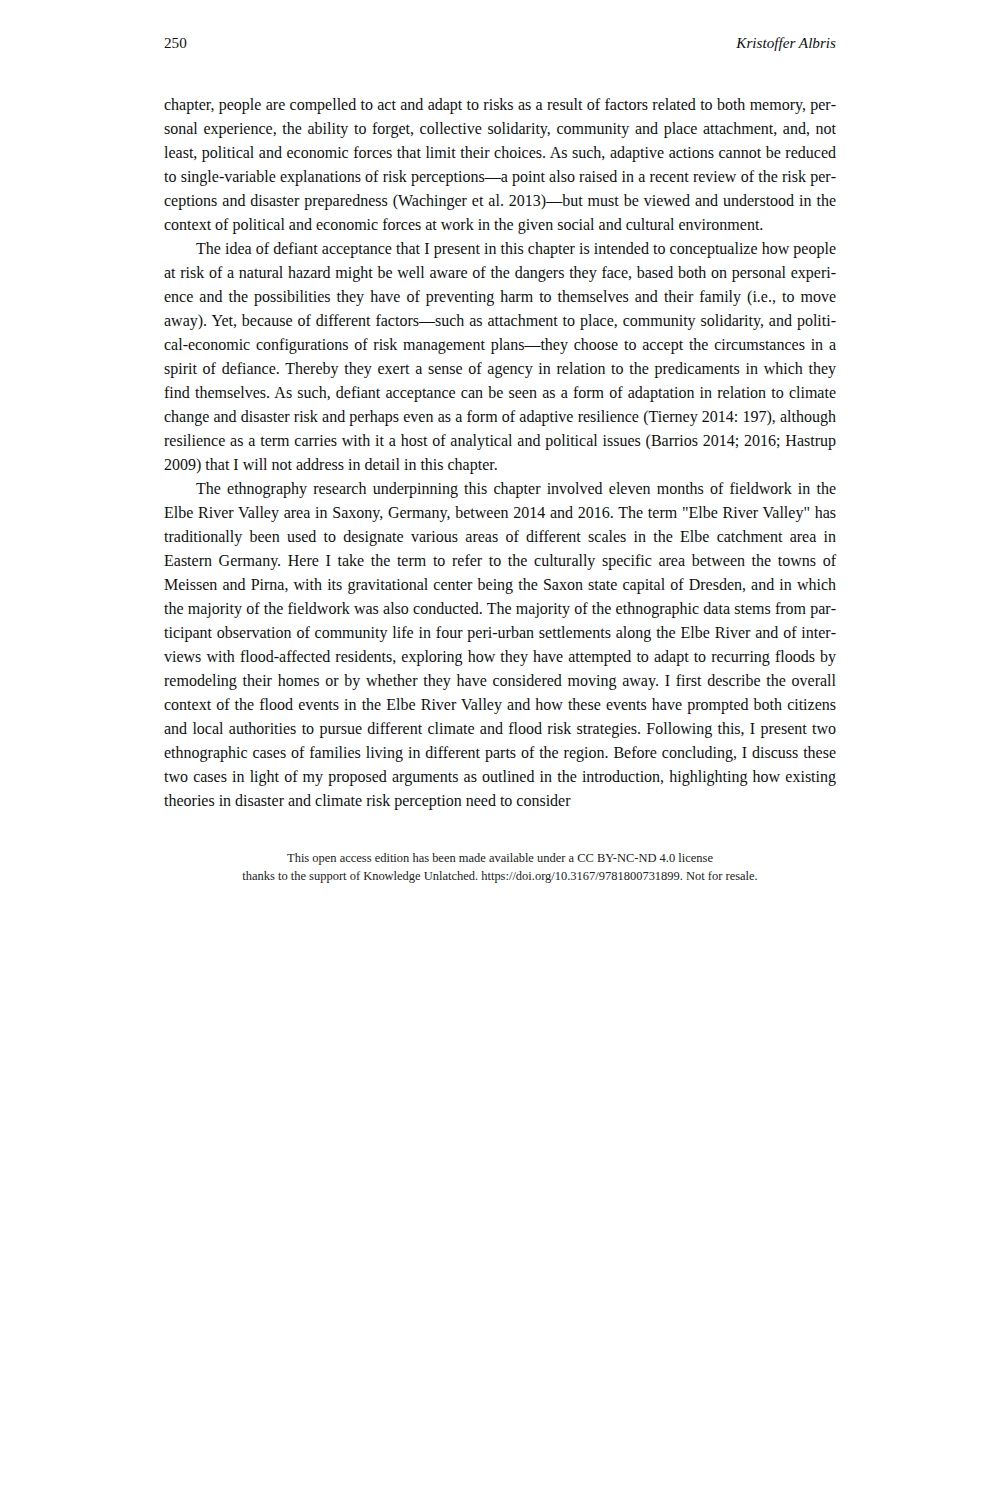250 Kristoffer Albris
chapter, people are compelled to act and adapt to risks as a result of factors related to both memory, personal experience, the ability to forget, collective solidarity, community and place attachment, and, not least, political and economic forces that limit their choices. As such, adaptive actions cannot be reduced to single-variable explanations of risk perceptions—a point also raised in a recent review of the risk perceptions and disaster preparedness (Wachinger et al. 2013)—but must be viewed and understood in the context of political and economic forces at work in the given social and cultural environment.
The idea of defiant acceptance that I present in this chapter is intended to conceptualize how people at risk of a natural hazard might be well aware of the dangers they face, based both on personal experience and the possibilities they have of preventing harm to themselves and their family (i.e., to move away). Yet, because of different factors—such as attachment to place, community solidarity, and political-economic configurations of risk management plans—they choose to accept the circumstances in a spirit of defiance. Thereby they exert a sense of agency in relation to the predicaments in which they find themselves. As such, defiant acceptance can be seen as a form of adaptation in relation to climate change and disaster risk and perhaps even as a form of adaptive resilience (Tierney 2014: 197), although resilience as a term carries with it a host of analytical and political issues (Barrios 2014; 2016; Hastrup 2009) that I will not address in detail in this chapter.
The ethnography research underpinning this chapter involved eleven months of fieldwork in the Elbe River Valley area in Saxony, Germany, between 2014 and 2016. The term "Elbe River Valley" has traditionally been used to designate various areas of different scales in the Elbe catchment area in Eastern Germany. Here I take the term to refer to the culturally specific area between the towns of Meissen and Pirna, with its gravitational center being the Saxon state capital of Dresden, and in which the majority of the fieldwork was also conducted. The majority of the ethnographic data stems from participant observation of community life in four peri-urban settlements along the Elbe River and of interviews with flood-affected residents, exploring how they have attempted to adapt to recurring floods by remodeling their homes or by whether they have considered moving away. I first describe the overall context of the flood events in the Elbe River Valley and how these events have prompted both citizens and local authorities to pursue different climate and flood risk strategies. Following this, I present two ethnographic cases of families living in different parts of the region. Before concluding, I discuss these two cases in light of my proposed arguments as outlined in the introduction, highlighting how existing theories in disaster and climate risk perception need to consider
This open access edition has been made available under a CC BY-NC-ND 4.0 license
thanks to the support of Knowledge Unlatched. https://doi.org/10.3167/9781800731899. Not for resale.